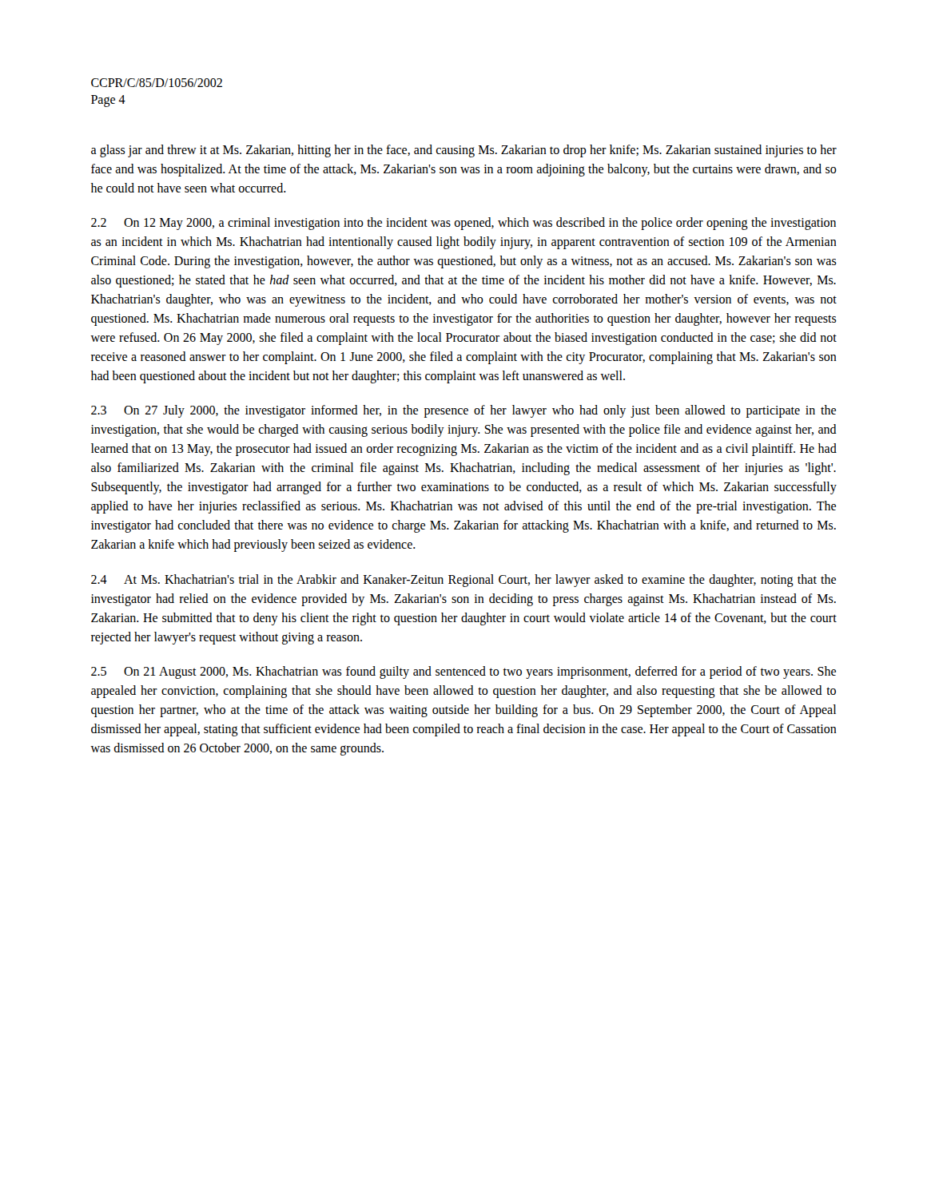CCPR/C/85/D/1056/2002
Page 4
a glass jar and threw it at Ms. Zakarian, hitting her in the face, and causing Ms. Zakarian to drop her knife; Ms. Zakarian sustained injuries to her face and was hospitalized. At the time of the attack, Ms. Zakarian's son was in a room adjoining the balcony, but the curtains were drawn, and so he could not have seen what occurred.
2.2 On 12 May 2000, a criminal investigation into the incident was opened, which was described in the police order opening the investigation as an incident in which Ms. Khachatrian had intentionally caused light bodily injury, in apparent contravention of section 109 of the Armenian Criminal Code. During the investigation, however, the author was questioned, but only as a witness, not as an accused. Ms. Zakarian's son was also questioned; he stated that he had seen what occurred, and that at the time of the incident his mother did not have a knife. However, Ms. Khachatrian's daughter, who was an eyewitness to the incident, and who could have corroborated her mother's version of events, was not questioned. Ms. Khachatrian made numerous oral requests to the investigator for the authorities to question her daughter, however her requests were refused. On 26 May 2000, she filed a complaint with the local Procurator about the biased investigation conducted in the case; she did not receive a reasoned answer to her complaint. On 1 June 2000, she filed a complaint with the city Procurator, complaining that Ms. Zakarian's son had been questioned about the incident but not her daughter; this complaint was left unanswered as well.
2.3 On 27 July 2000, the investigator informed her, in the presence of her lawyer who had only just been allowed to participate in the investigation, that she would be charged with causing serious bodily injury. She was presented with the police file and evidence against her, and learned that on 13 May, the prosecutor had issued an order recognizing Ms. Zakarian as the victim of the incident and as a civil plaintiff. He had also familiarized Ms. Zakarian with the criminal file against Ms. Khachatrian, including the medical assessment of her injuries as 'light'. Subsequently, the investigator had arranged for a further two examinations to be conducted, as a result of which Ms. Zakarian successfully applied to have her injuries reclassified as serious. Ms. Khachatrian was not advised of this until the end of the pre-trial investigation. The investigator had concluded that there was no evidence to charge Ms. Zakarian for attacking Ms. Khachatrian with a knife, and returned to Ms. Zakarian a knife which had previously been seized as evidence.
2.4 At Ms. Khachatrian's trial in the Arabkir and Kanaker-Zeitun Regional Court, her lawyer asked to examine the daughter, noting that the investigator had relied on the evidence provided by Ms. Zakarian's son in deciding to press charges against Ms. Khachatrian instead of Ms. Zakarian. He submitted that to deny his client the right to question her daughter in court would violate article 14 of the Covenant, but the court rejected her lawyer's request without giving a reason.
2.5 On 21 August 2000, Ms. Khachatrian was found guilty and sentenced to two years imprisonment, deferred for a period of two years. She appealed her conviction, complaining that she should have been allowed to question her daughter, and also requesting that she be allowed to question her partner, who at the time of the attack was waiting outside her building for a bus. On 29 September 2000, the Court of Appeal dismissed her appeal, stating that sufficient evidence had been compiled to reach a final decision in the case. Her appeal to the Court of Cassation was dismissed on 26 October 2000, on the same grounds.